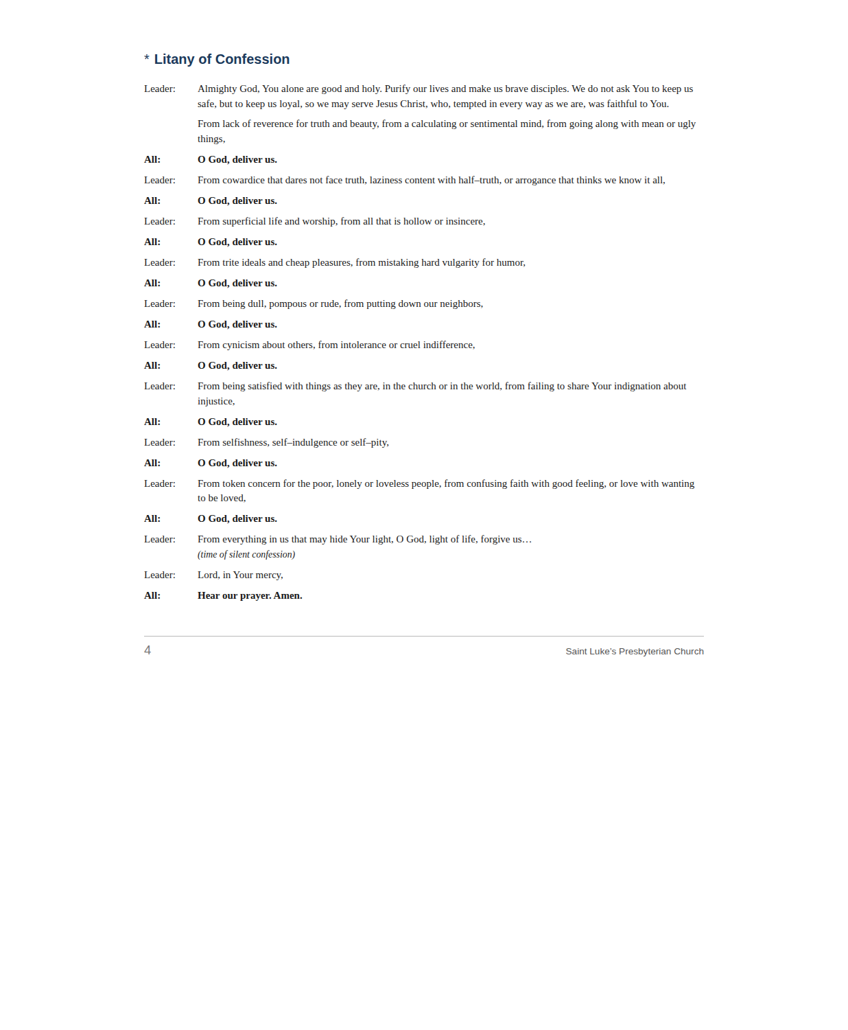*Litany of Confession
Leader:
Almighty God, You alone are good and holy. Purify our lives and make us brave disciples. We do not ask You to keep us safe, but to keep us loyal, so we may serve Jesus Christ, who, tempted in every way as we are, was faithful to You.
From lack of reverence for truth and beauty, from a calculating or sentimental mind, from going along with mean or ugly things,
All:
O God, deliver us.
Leader:
From cowardice that dares not face truth, laziness content with half–truth, or arrogance that thinks we know it all,
All:
O God, deliver us.
Leader:
From superficial life and worship, from all that is hollow or insincere,
All:
O God, deliver us.
Leader:
From trite ideals and cheap pleasures, from mistaking hard vulgarity for humor,
All:
O God, deliver us.
Leader:
From being dull, pompous or rude, from putting down our neighbors,
All:
O God, deliver us.
Leader:
From cynicism about others, from intolerance or cruel indifference,
All:
O God, deliver us.
Leader:
From being satisfied with things as they are, in the church or in the world, from failing to share Your indignation about injustice,
All:
O God, deliver us.
Leader:
From selfishness, self–indulgence or self–pity,
All:
O God, deliver us.
Leader:
From token concern for the poor, lonely or loveless people, from confusing faith with good feeling, or love with wanting to be loved,
All:
O God, deliver us.
Leader:
From everything in us that may hide Your light, O God, light of life, forgive us…
(time of silent confession)
Leader:
Lord, in Your mercy,
All:
Hear our prayer. Amen.
4 Saint Luke’s Presbyterian Church